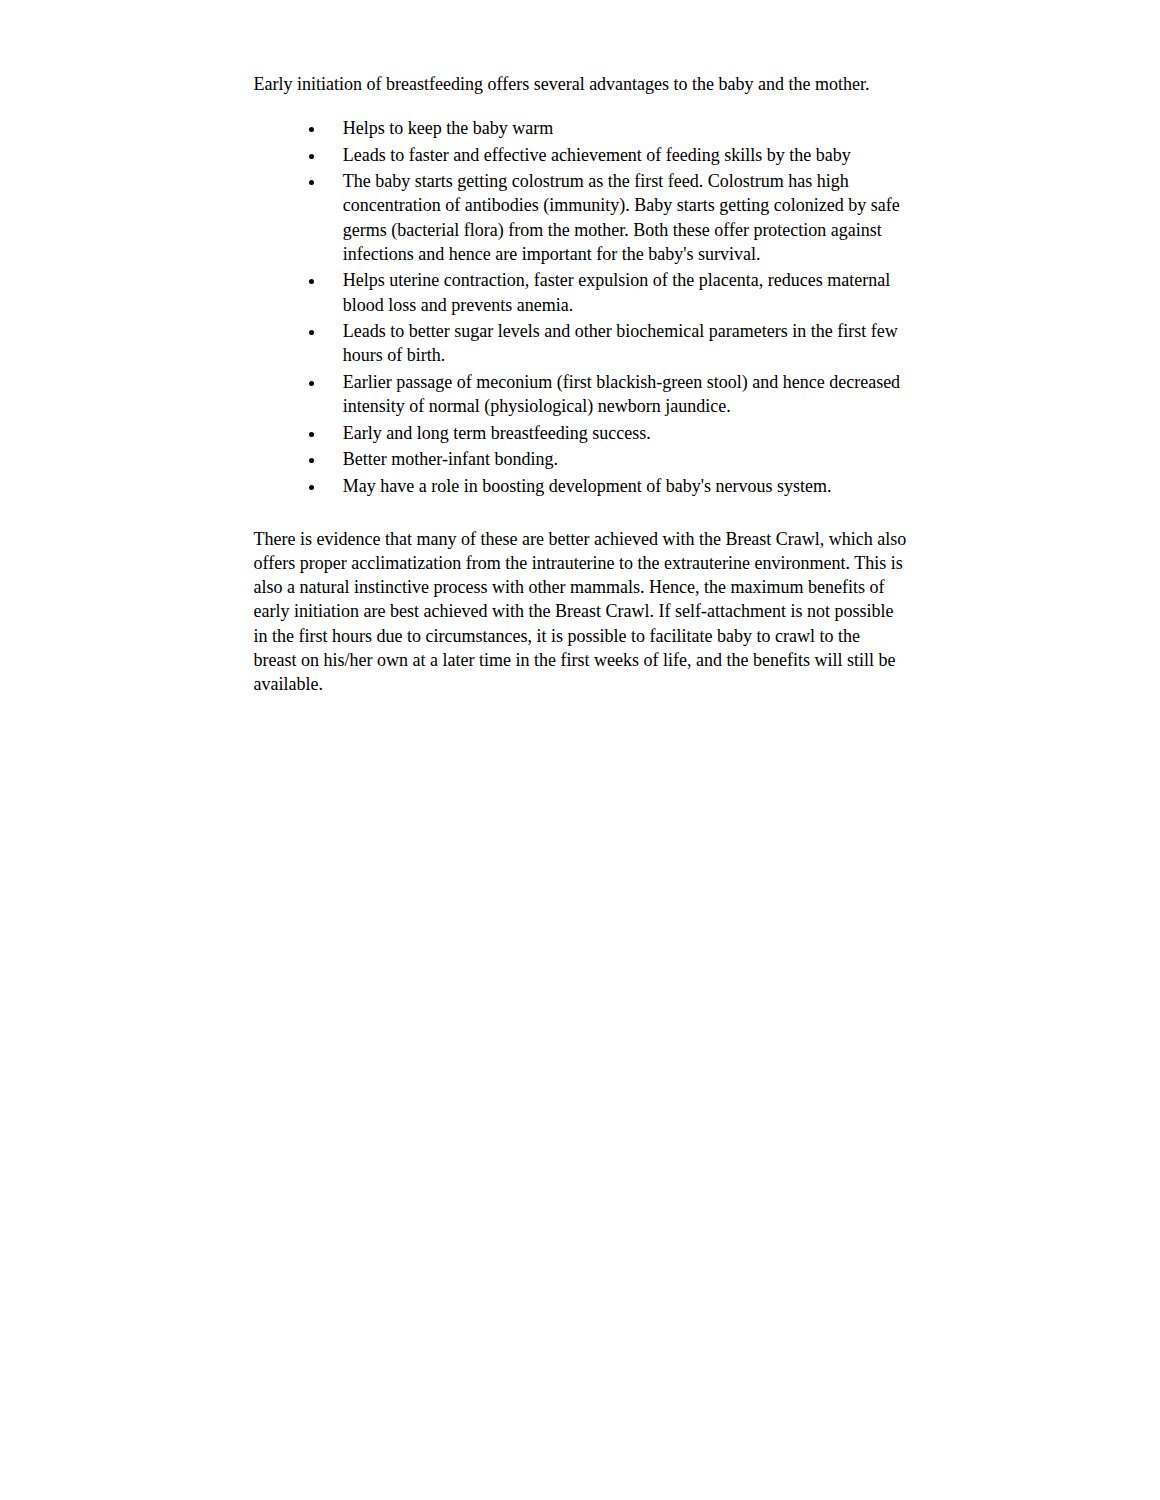Early initiation of breastfeeding offers several advantages to the baby and the mother.
Helps to keep the baby warm
Leads to faster and effective achievement of feeding skills by the baby
The baby starts getting colostrum as the first feed. Colostrum has high concentration of antibodies (immunity). Baby starts getting colonized by safe germs (bacterial flora) from the mother. Both these offer protection against infections and hence are important for the baby's survival.
Helps uterine contraction, faster expulsion of the placenta, reduces maternal blood loss and prevents anemia.
Leads to better sugar levels and other biochemical parameters in the first few hours of birth.
Earlier passage of meconium (first blackish-green stool) and hence decreased intensity of normal (physiological) newborn jaundice.
Early and long term breastfeeding success.
Better mother-infant bonding.
May have a role in boosting development of baby's nervous system.
There is evidence that many of these are better achieved with the Breast Crawl, which also offers proper acclimatization from the intrauterine to the extrauterine environment. This is also a natural instinctive process with other mammals. Hence, the maximum benefits of early initiation are best achieved with the Breast Crawl. If self-attachment is not possible in the first hours due to circumstances, it is possible to facilitate baby to crawl to the breast on his/her own at a later time in the first weeks of life, and the benefits will still be available.